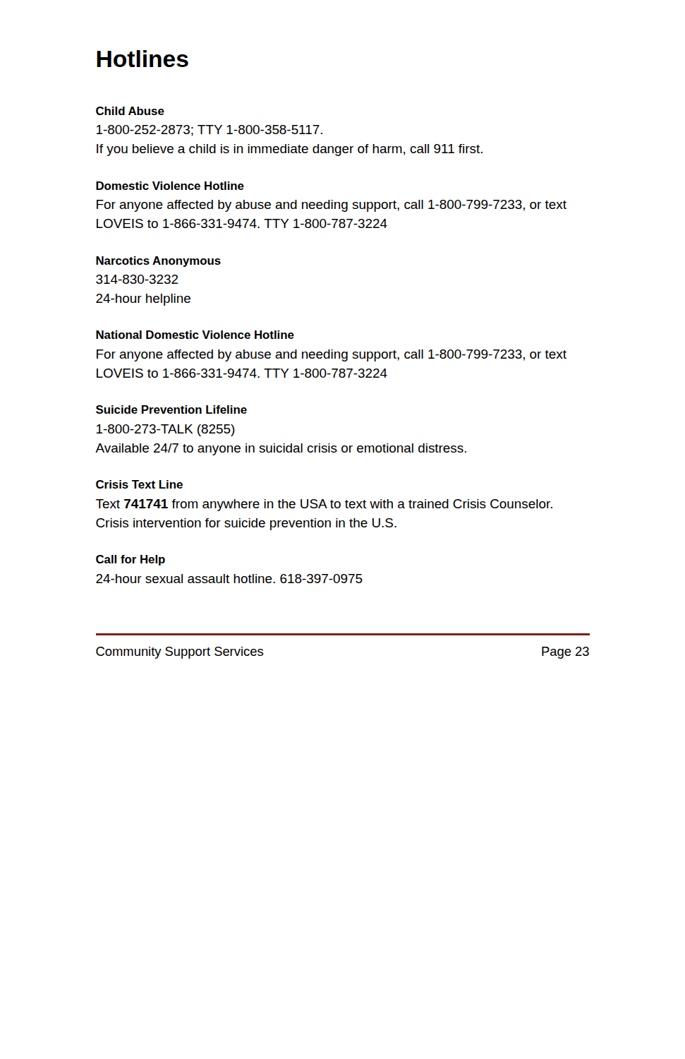Hotlines
Child Abuse
1-800-252-2873; TTY 1-800-358-5117.
If you believe a child is in immediate danger of harm, call 911 first.
Domestic Violence Hotline
For anyone affected by abuse and needing support, call 1-800-799-7233, or text LOVEIS to 1-866-331-9474. TTY 1-800-787-3224
Narcotics Anonymous
314-830-3232
24-hour helpline
National Domestic Violence Hotline
For anyone affected by abuse and needing support, call 1-800-799-7233, or text LOVEIS to 1-866-331-9474. TTY 1-800-787-3224
Suicide Prevention Lifeline
1-800-273-TALK (8255)
Available 24/7 to anyone in suicidal crisis or emotional distress.
Crisis Text Line
Text 741741 from anywhere in the USA to text with a trained Crisis Counselor. Crisis intervention for suicide prevention in the U.S.
Call for Help
24-hour sexual assault hotline. 618-397-0975
Community Support Services Page 23